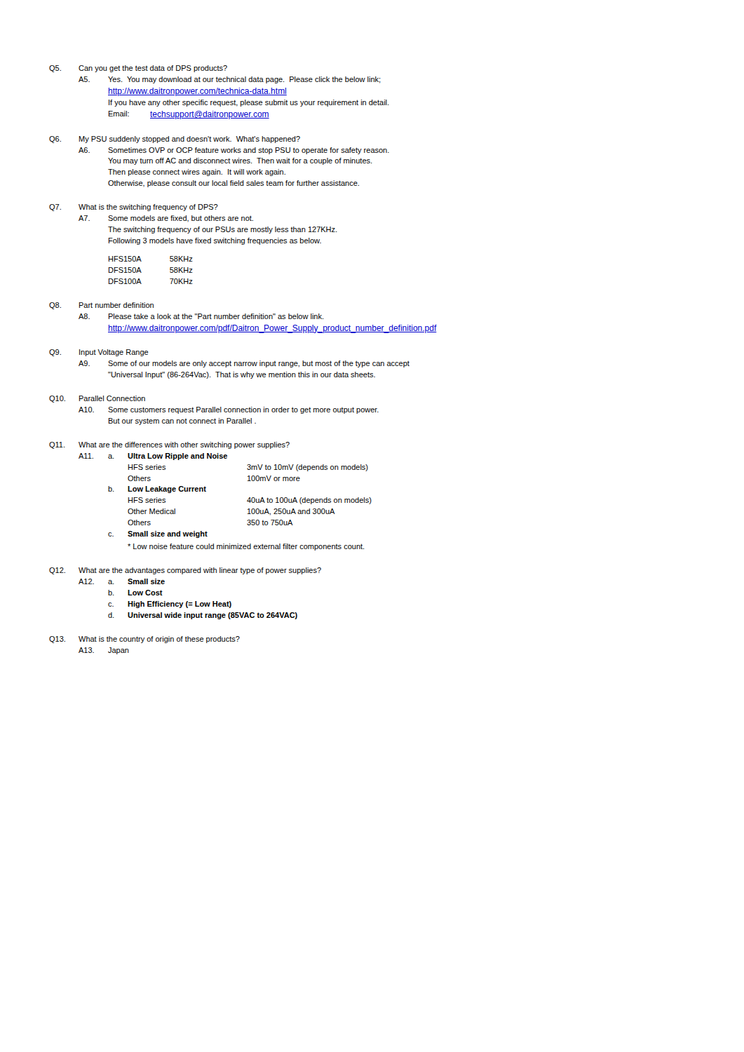Q5.
Can you get the test data of DPS products?
A5.
Yes. You may download at our technical data page. Please click the below link;
http://www.daitronpower.com/technica-data.html
If you have any other specific request, please submit us your requirement in detail.
Email:
techsupport@daitronpower.com
Q6.
My PSU suddenly stopped and doesn't work. What's happened?
A6.
Sometimes OVP or OCP feature works and stop PSU to operate for safety reason.
You may turn off AC and disconnect wires. Then wait for a couple of minutes.
Then please connect wires again. It will work again.
Otherwise, please consult our local field sales team for further assistance.
Q7.
What is the switching frequency of DPS?
A7.
Some models are fixed, but others are not.
The switching frequency of our PSUs are mostly less than 127KHz.
Following 3 models have fixed switching frequencies as below.
| HFS150A | 58KHz |
| DFS150A | 58KHz |
| DFS100A | 70KHz |
Q8.
Part number definition
A8.
Please take a look at the "Part number definition" as below link.
http://www.daitronpower.com/pdf/Daitron_Power_Supply_product_number_definition.pdf
Q9.
Input Voltage Range
A9.
Some of our models are only accept narrow input range, but most of the type can accept
"Universal Input" (86-264Vac). That is why we mention this in our data sheets.
Q10.
Parallel Connection
A10.
Some customers request Parallel connection in order to get more output power.
But our system can not connect in Parallel .
Q11.
What are the differences with other switching power supplies?
A11.
a.
Ultra Low Ripple and Noise
| HFS series | 3mV to 10mV (depends on models) |
| Others | 100mV or more |
b.
Low Leakage Current
| HFS series | 40uA to 100uA (depends on models) |
| Other Medical | 100uA, 250uA and 300uA |
| Others | 350 to 750uA |
c.
Small size and weight
* Low noise feature could minimized external filter components count.
Q12.
What are the advantages compared with linear type of power supplies?
A12.
a.
Small size
b.
Low Cost
c.
High Efficiency (= Low Heat)
d.
Universal wide input range (85VAC to 264VAC)
Q13.
What is the country of origin of these products?
A13.
Japan